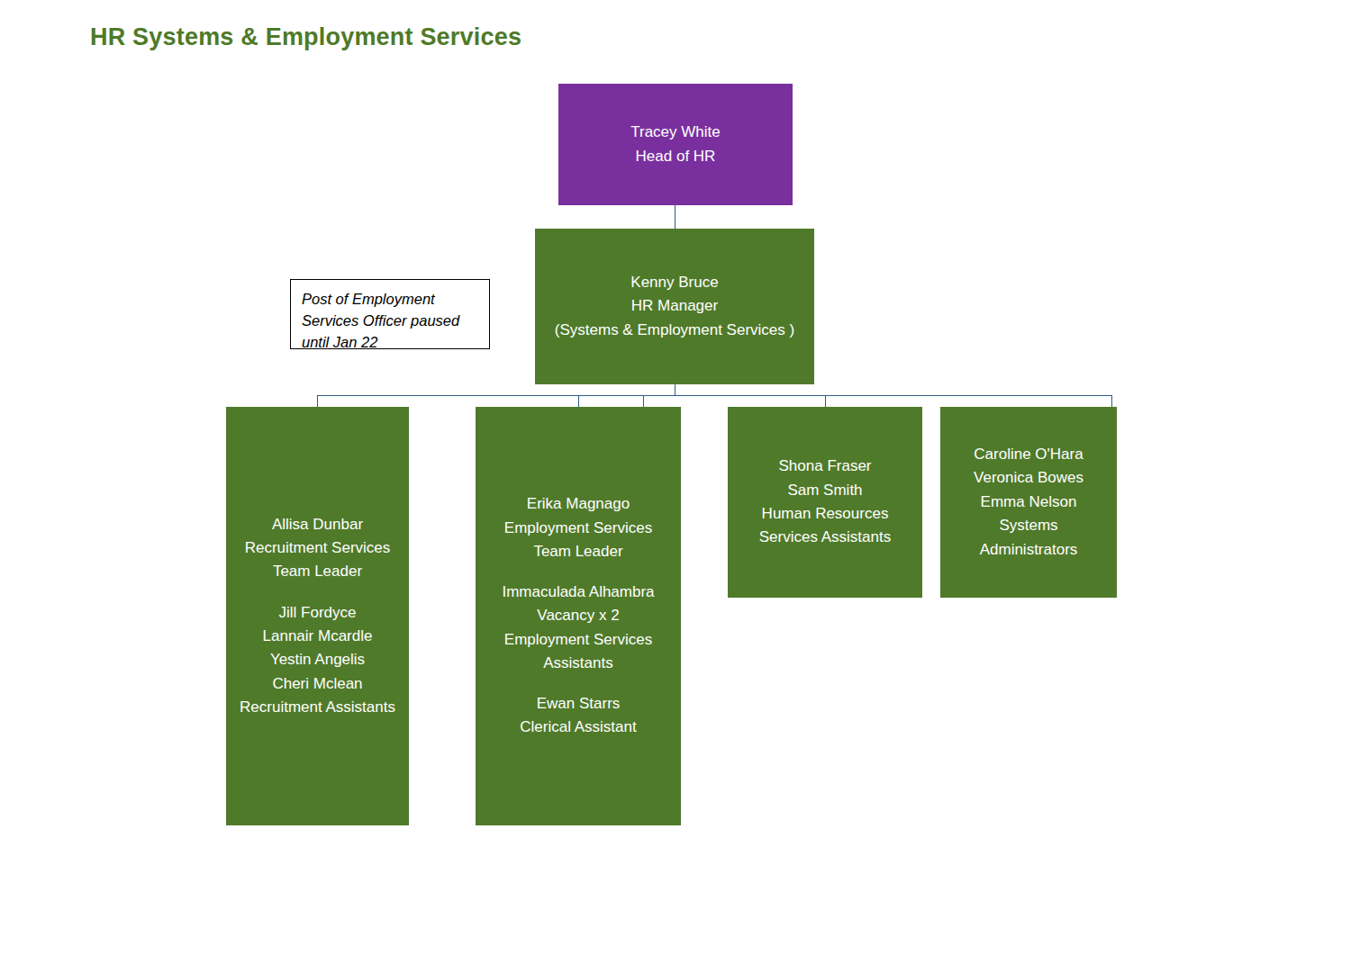HR Systems & Employment Services
Tracey White
Head of HR
Kenny Bruce
HR Manager
(Systems & Employment Services )
Post of Employment Services Officer paused until Jan 22
Allisa Dunbar
Recruitment Services Team Leader Jill Fordyce
Lannair Mcardle
Yestin Angelis
Cheri Mclean
Recruitment Assistants
Erika Magnago
Employment Services Team Leader Immaculada Alhambra
Vacancy x 2
Employment Services Assistants Ewan Starrs
Clerical Assistant
Shona Fraser
Sam Smith
Human Resources Services Assistants
Caroline O'Hara
Veronica Bowes
Emma Nelson
Systems Administrators